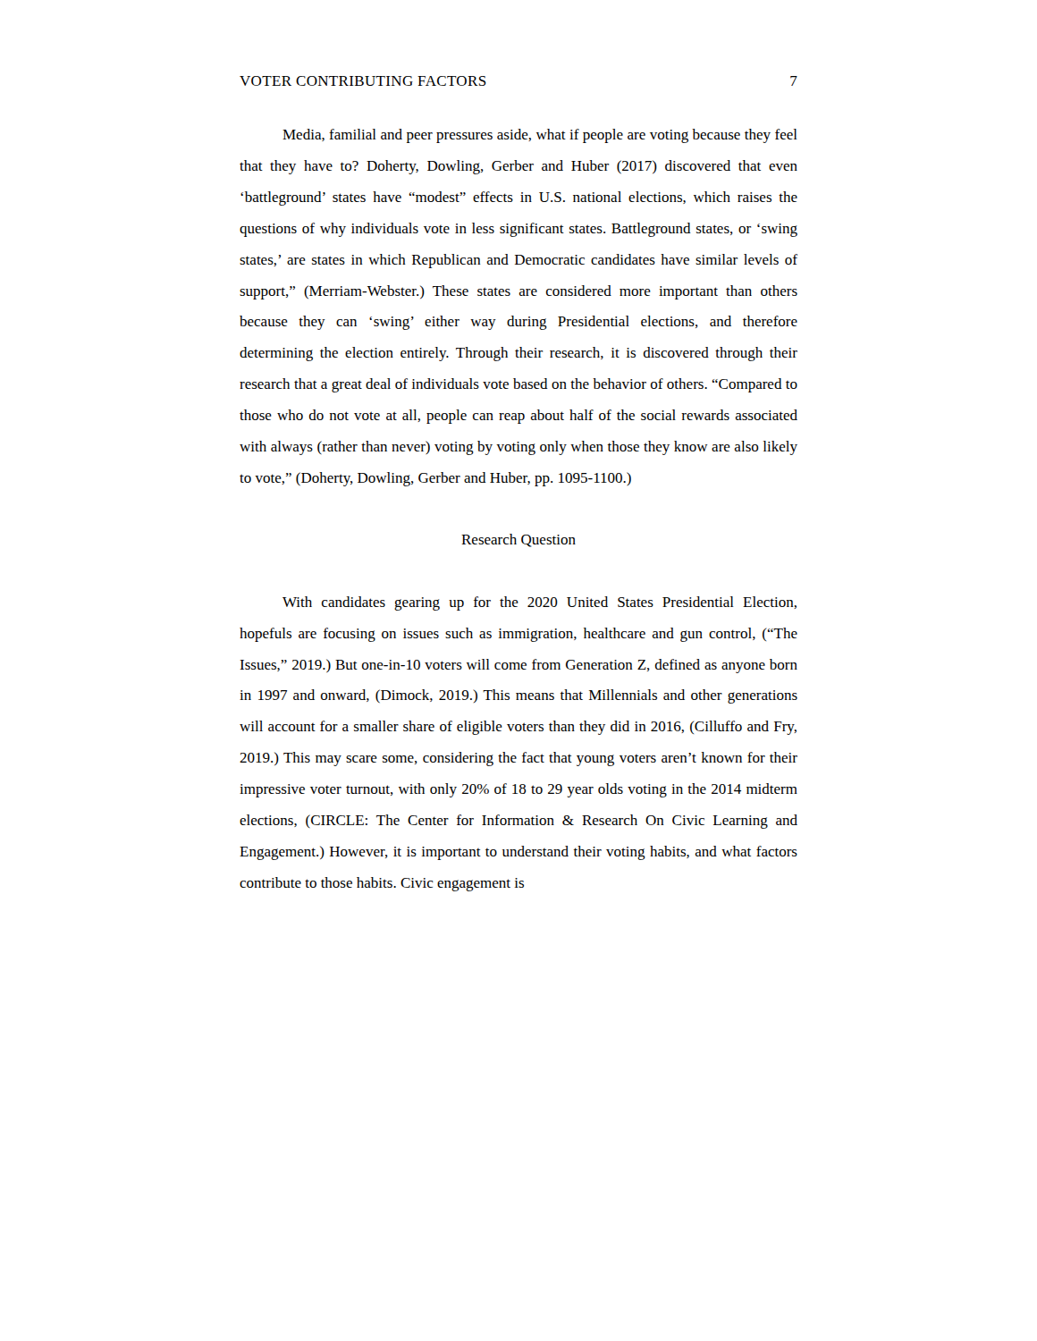Voter Contributing Factors 7
Media, familial and peer pressures aside, what if people are voting because they feel that they have to? Doherty, Dowling, Gerber and Huber (2017) discovered that even ‘battleground’ states have “modest” effects in U.S. national elections, which raises the questions of why individuals vote in less significant states. Battleground states, or ‘swing states,’ are states in which Republican and Democratic candidates have similar levels of support,” (Merriam-Webster.) These states are considered more important than others because they can ‘swing’ either way during Presidential elections, and therefore determining the election entirely. Through their research, it is discovered through their research that a great deal of individuals vote based on the behavior of others. “Compared to those who do not vote at all, people can reap about half of the social rewards associated with always (rather than never) voting by voting only when those they know are also likely to vote,” (Doherty, Dowling, Gerber and Huber, pp. 1095-1100.)
Research Question
With candidates gearing up for the 2020 United States Presidential Election, hopefuls are focusing on issues such as immigration, healthcare and gun control, (“The Issues,” 2019.) But one-in-10 voters will come from Generation Z, defined as anyone born in 1997 and onward, (Dimock, 2019.) This means that Millennials and other generations will account for a smaller share of eligible voters than they did in 2016, (Cilluffo and Fry, 2019.) This may scare some, considering the fact that young voters aren’t known for their impressive voter turnout, with only 20% of 18 to 29 year olds voting in the 2014 midterm elections, (CIRCLE: The Center for Information & Research On Civic Learning and Engagement.) However, it is important to understand their voting habits, and what factors contribute to those habits. Civic engagement is